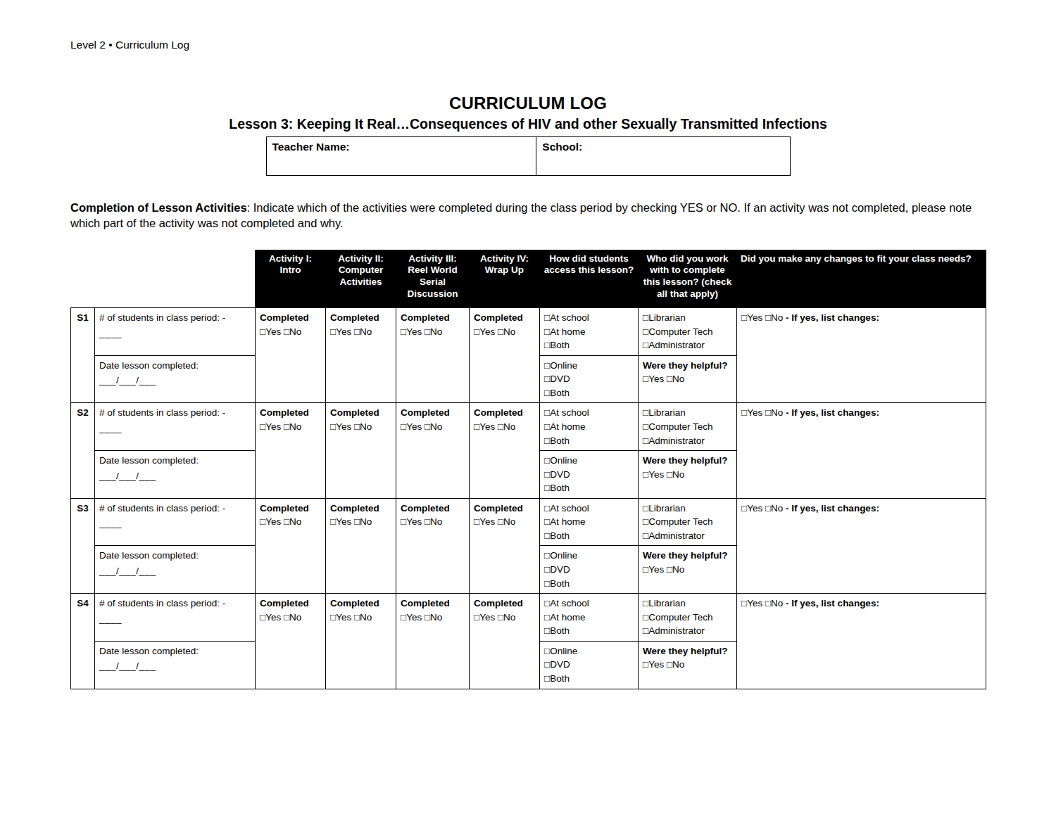Level 2 • Curriculum Log
CURRICULUM LOG
Lesson 3: Keeping It Real…Consequences of HIV and other Sexually Transmitted Infections
| Teacher Name: | School: |
Completion of Lesson Activities: Indicate which of the activities were completed during the class period by checking YES or NO. If an activity was not completed, please note which part of the activity was not completed and why.
| | | Activity I: Intro | Activity II: Computer Activities | Activity III: Reel World Serial Discussion | Activity IV: Wrap Up | How did students access this lesson? | Who did you work with to complete this lesson? (check all that apply) | Did you make any changes to fit your class needs? |
| --- | --- | --- | --- | --- | --- | --- | --- | --- |
| S1 | # of students in class period: - ____ | Completed □Yes □No | Completed □Yes □No | Completed □Yes □No | Completed □Yes □No | □At school □At home □Both | □Librarian □Computer Tech □Administrator | □Yes □No - If yes, list changes: |
| Date lesson completed: ___/___/___ | □Online □DVD □Both | Were they helpful? □Yes □No |
| S2 | # of students in class period: - ____ | Completed □Yes □No | Completed □Yes □No | Completed □Yes □No | Completed □Yes □No | □At school □At home □Both | □Librarian □Computer Tech □Administrator | □Yes □No - If yes, list changes: |
| Date lesson completed: ___/___/___ | □Online □DVD □Both | Were they helpful? □Yes □No |
| S3 | # of students in class period: - ____ | Completed □Yes □No | Completed □Yes □No | Completed □Yes □No | Completed □Yes □No | □At school □At home □Both | □Librarian □Computer Tech □Administrator | □Yes □No - If yes, list changes: |
| Date lesson completed: ___/___/___ | □Online □DVD □Both | Were they helpful? □Yes □No |
| S4 | # of students in class period: - ____ | Completed □Yes □No | Completed □Yes □No | Completed □Yes □No | Completed □Yes □No | □At school □At home □Both | □Librarian □Computer Tech □Administrator | □Yes □No - If yes, list changes: |
| Date lesson completed: ___/___/___ | □Online □DVD □Both | Were they helpful? □Yes □No |